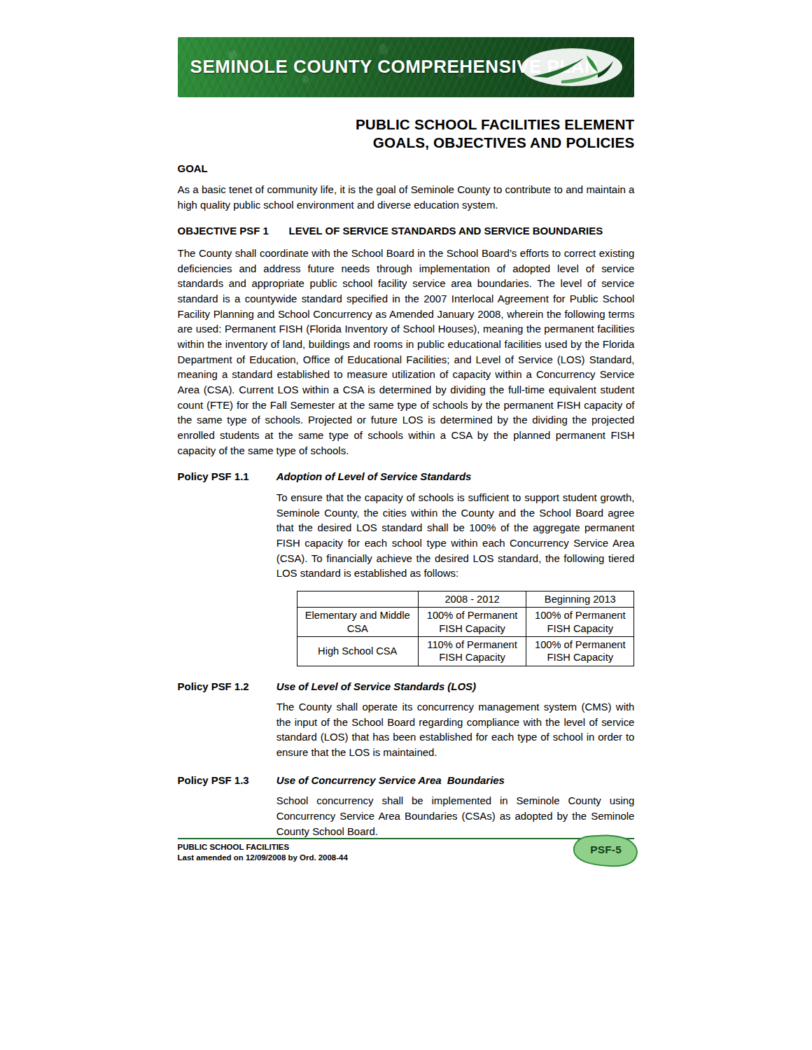SEMINOLE COUNTY COMPREHENSIVE PLAN
PUBLIC SCHOOL FACILITIES ELEMENT
GOALS, OBJECTIVES AND POLICIES
GOAL
As a basic tenet of community life, it is the goal of Seminole County to contribute to and maintain a high quality public school environment and diverse education system.
OBJECTIVE PSF 1 LEVEL OF SERVICE STANDARDS AND SERVICE BOUNDARIES
The County shall coordinate with the School Board in the School Board’s efforts to correct existing deficiencies and address future needs through implementation of adopted level of service standards and appropriate public school facility service area boundaries. The level of service standard is a countywide standard specified in the 2007 Interlocal Agreement for Public School Facility Planning and School Concurrency as Amended January 2008, wherein the following terms are used: Permanent FISH (Florida Inventory of School Houses), meaning the permanent facilities within the inventory of land, buildings and rooms in public educational facilities used by the Florida Department of Education, Office of Educational Facilities; and Level of Service (LOS) Standard, meaning a standard established to measure utilization of capacity within a Concurrency Service Area (CSA). Current LOS within a CSA is determined by dividing the full-time equivalent student count (FTE) for the Fall Semester at the same type of schools by the permanent FISH capacity of the same type of schools. Projected or future LOS is determined by the dividing the projected enrolled students at the same type of schools within a CSA by the planned permanent FISH capacity of the same type of schools.
Policy PSF 1.1
Adoption of Level of Service Standards
To ensure that the capacity of schools is sufficient to support student growth, Seminole County, the cities within the County and the School Board agree that the desired LOS standard shall be 100% of the aggregate permanent FISH capacity for each school type within each Concurrency Service Area (CSA). To financially achieve the desired LOS standard, the following tiered LOS standard is established as follows:
| | 2008 - 2012 | Beginning 2013 |
| Elementary and Middle CSA | 100% of Permanent FISH Capacity | 100% of Permanent FISH Capacity |
| High School CSA | 110% of Permanent FISH Capacity | 100% of Permanent FISH Capacity |
Policy PSF 1.2
Use of Level of Service Standards (LOS)
The County shall operate its concurrency management system (CMS) with the input of the School Board regarding compliance with the level of service standard (LOS) that has been established for each type of school in order to ensure that the LOS is maintained.
Policy PSF 1.3
Use of Concurrency Service Area Boundaries
School concurrency shall be implemented in Seminole County using Concurrency Service Area Boundaries (CSAs) as adopted by the Seminole County School Board.
PUBLIC SCHOOL FACILITIES
Last amended on 12/09/2008 by Ord. 2008-44
PSF-5